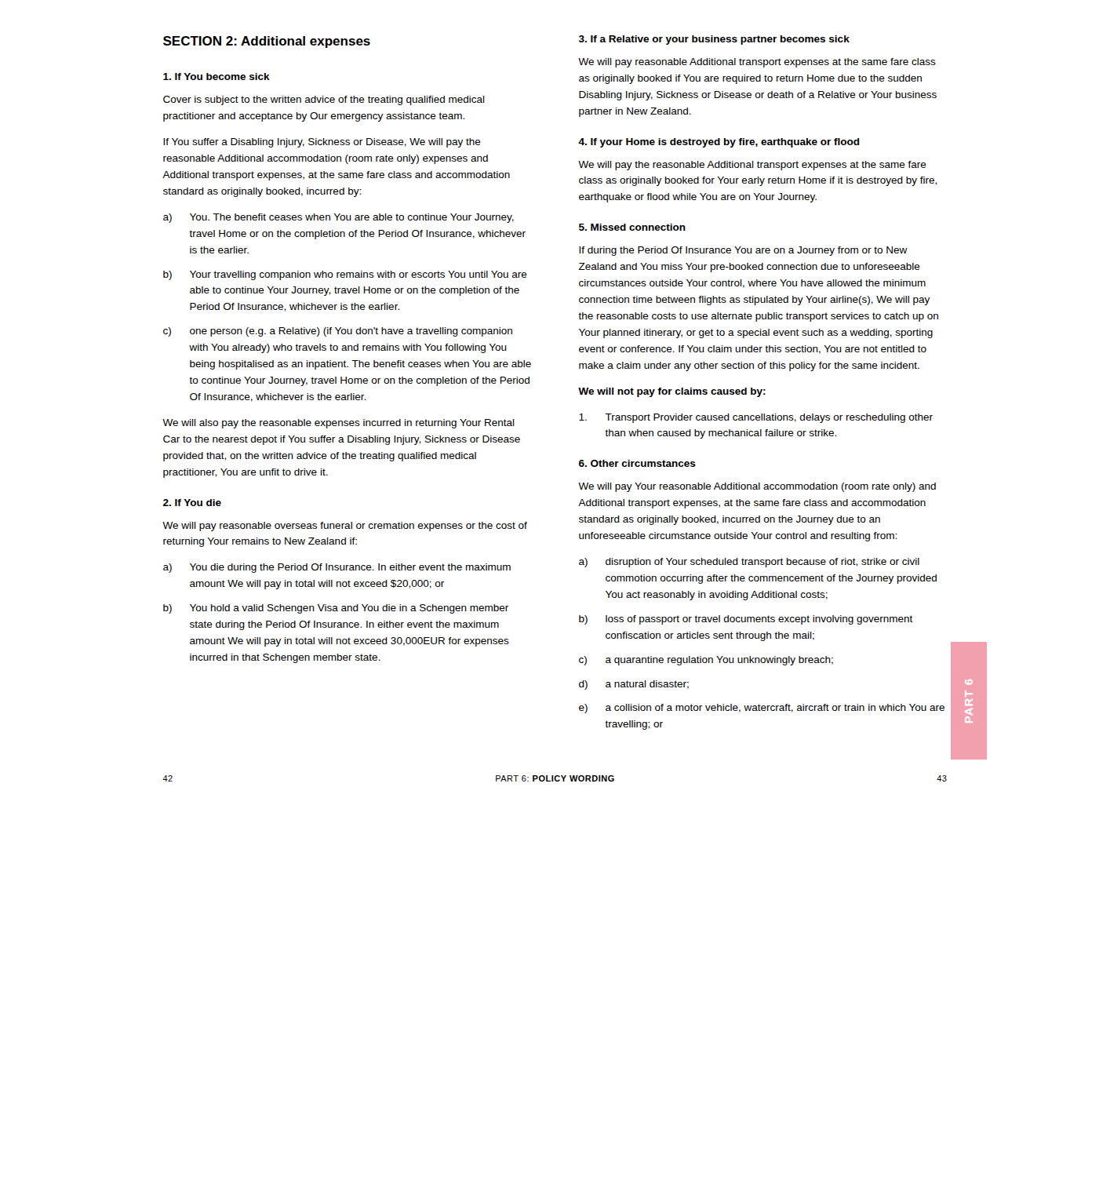SECTION 2: Additional expenses
1. If You become sick
Cover is subject to the written advice of the treating qualified medical practitioner and acceptance by Our emergency assistance team.
If You suffer a Disabling Injury, Sickness or Disease, We will pay the reasonable Additional accommodation (room rate only) expenses and Additional transport expenses, at the same fare class and accommodation standard as originally booked, incurred by:
You. The benefit ceases when You are able to continue Your Journey, travel Home or on the completion of the Period Of Insurance, whichever is the earlier.
Your travelling companion who remains with or escorts You until You are able to continue Your Journey, travel Home or on the completion of the Period Of Insurance, whichever is the earlier.
one person (e.g. a Relative) (if You don't have a travelling companion with You already) who travels to and remains with You following You being hospitalised as an inpatient. The benefit ceases when You are able to continue Your Journey, travel Home or on the completion of the Period Of Insurance, whichever is the earlier.
We will also pay the reasonable expenses incurred in returning Your Rental Car to the nearest depot if You suffer a Disabling Injury, Sickness or Disease provided that, on the written advice of the treating qualified medical practitioner, You are unfit to drive it.
2. If You die
We will pay reasonable overseas funeral or cremation expenses or the cost of returning Your remains to New Zealand if:
You die during the Period Of Insurance. In either event the maximum amount We will pay in total will not exceed $20,000; or
You hold a valid Schengen Visa and You die in a Schengen member state during the Period Of Insurance. In either event the maximum amount We will pay in total will not exceed 30,000EUR for expenses incurred in that Schengen member state.
3. If a Relative or your business partner becomes sick
We will pay reasonable Additional transport expenses at the same fare class as originally booked if You are required to return Home due to the sudden Disabling Injury, Sickness or Disease or death of a Relative or Your business partner in New Zealand.
4. If your Home is destroyed by fire, earthquake or flood
We will pay the reasonable Additional transport expenses at the same fare class as originally booked for Your early return Home if it is destroyed by fire, earthquake or flood while You are on Your Journey.
5. Missed connection
If during the Period Of Insurance You are on a Journey from or to New Zealand and You miss Your pre-booked connection due to unforeseeable circumstances outside Your control, where You have allowed the minimum connection time between flights as stipulated by Your airline(s), We will pay the reasonable costs to use alternate public transport services to catch up on Your planned itinerary, or get to a special event such as a wedding, sporting event or conference. If You claim under this section, You are not entitled to make a claim under any other section of this policy for the same incident.
We will not pay for claims caused by:
Transport Provider caused cancellations, delays or rescheduling other than when caused by mechanical failure or strike.
6. Other circumstances
We will pay Your reasonable Additional accommodation (room rate only) and Additional transport expenses, at the same fare class and accommodation standard as originally booked, incurred on the Journey due to an unforeseeable circumstance outside Your control and resulting from:
disruption of Your scheduled transport because of riot, strike or civil commotion occurring after the commencement of the Journey provided You act reasonably in avoiding Additional costs;
loss of passport or travel documents except involving government confiscation or articles sent through the mail;
a quarantine regulation You unknowingly breach;
a natural disaster;
a collision of a motor vehicle, watercraft, aircraft or train in which You are travelling; or
PART 6
42
PART 6: POLICY WORDING
43